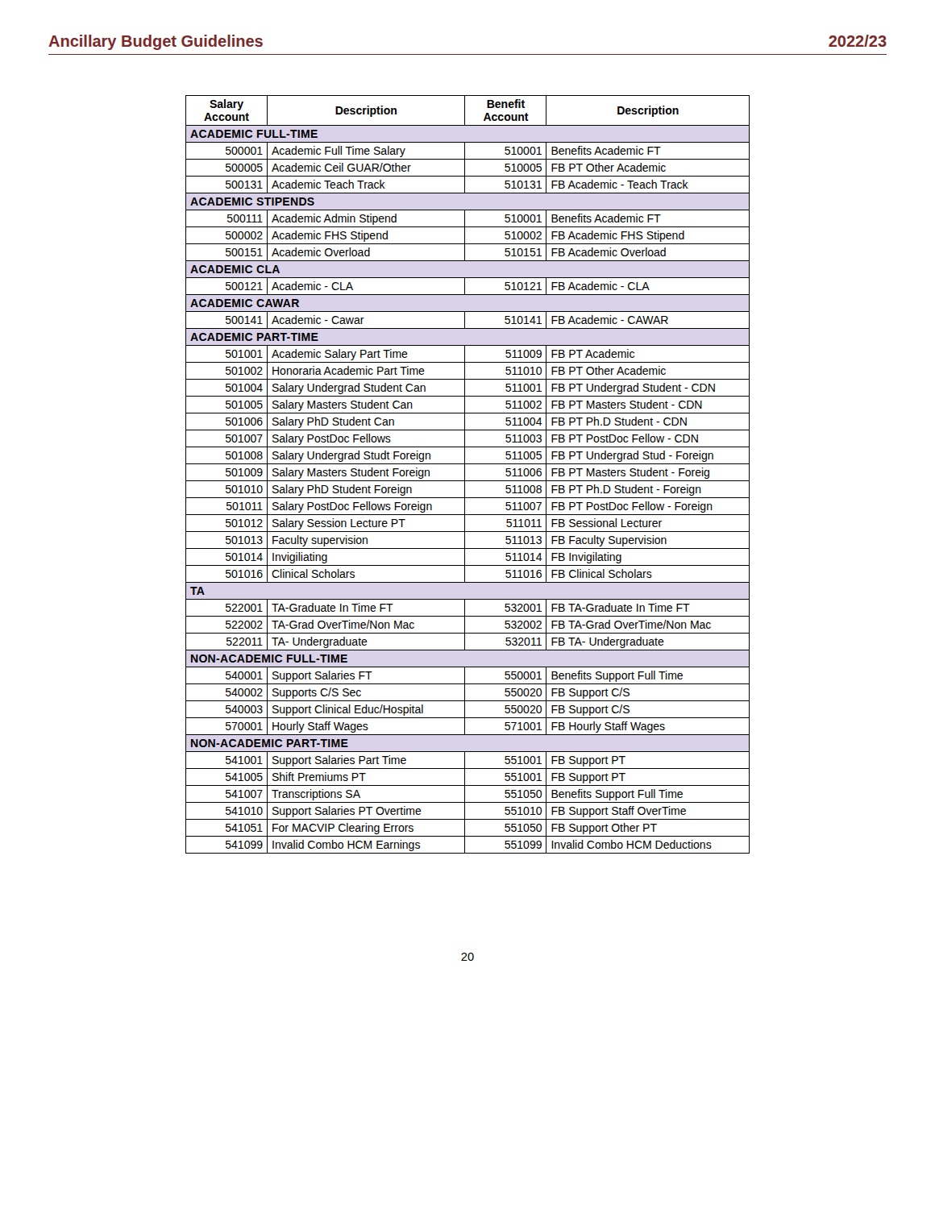Ancillary Budget Guidelines 2022/23
| Salary Account | Description | Benefit Account | Description |
| --- | --- | --- | --- |
| ACADEMIC FULL-TIME |
| 500001 | Academic Full Time Salary | 510001 | Benefits Academic FT |
| 500005 | Academic Ceil GUAR/Other | 510005 | FB PT Other Academic |
| 500131 | Academic Teach Track | 510131 | FB Academic - Teach Track |
| ACADEMIC STIPENDS |
| 500111 | Academic Admin Stipend | 510001 | Benefits Academic FT |
| 500002 | Academic FHS Stipend | 510002 | FB Academic FHS Stipend |
| 500151 | Academic Overload | 510151 | FB Academic Overload |
| ACADEMIC CLA |
| 500121 | Academic - CLA | 510121 | FB Academic - CLA |
| ACADEMIC CAWAR |
| 500141 | Academic - Cawar | 510141 | FB Academic - CAWAR |
| ACADEMIC PART-TIME |
| 501001 | Academic Salary Part Time | 511009 | FB PT Academic |
| 501002 | Honoraria Academic Part Time | 511010 | FB PT Other Academic |
| 501004 | Salary Undergrad Student Can | 511001 | FB PT Undergrad Student - CDN |
| 501005 | Salary Masters Student Can | 511002 | FB PT Masters Student - CDN |
| 501006 | Salary PhD Student Can | 511004 | FB PT Ph.D Student - CDN |
| 501007 | Salary PostDoc Fellows | 511003 | FB PT PostDoc Fellow - CDN |
| 501008 | Salary Undergrad Studt Foreign | 511005 | FB PT Undergrad Stud - Foreign |
| 501009 | Salary Masters Student Foreign | 511006 | FB PT Masters Student - Foreig |
| 501010 | Salary PhD Student Foreign | 511008 | FB PT Ph.D Student - Foreign |
| 501011 | Salary PostDoc Fellows Foreign | 511007 | FB PT PostDoc Fellow - Foreign |
| 501012 | Salary Session Lecture PT | 511011 | FB Sessional Lecturer |
| 501013 | Faculty supervision | 511013 | FB Faculty Supervision |
| 501014 | Invigiliating | 511014 | FB Invigilating |
| 501016 | Clinical Scholars | 511016 | FB Clinical Scholars |
| TA |
| 522001 | TA-Graduate In Time FT | 532001 | FB TA-Graduate In Time FT |
| 522002 | TA-Grad OverTime/Non Mac | 532002 | FB TA-Grad OverTime/Non Mac |
| 522011 | TA- Undergraduate | 532011 | FB TA- Undergraduate |
| NON-ACADEMIC FULL-TIME |
| 540001 | Support Salaries FT | 550001 | Benefits Support Full Time |
| 540002 | Supports C/S Sec | 550020 | FB Support C/S |
| 540003 | Support Clinical Educ/Hospital | 550020 | FB Support C/S |
| 570001 | Hourly Staff Wages | 571001 | FB Hourly Staff Wages |
| NON-ACADEMIC PART-TIME |
| 541001 | Support Salaries Part Time | 551001 | FB Support PT |
| 541005 | Shift Premiums PT | 551001 | FB Support PT |
| 541007 | Transcriptions SA | 551050 | Benefits Support Full Time |
| 541010 | Support Salaries PT Overtime | 551010 | FB Support Staff OverTime |
| 541051 | For MACVIP Clearing Errors | 551050 | FB Support Other PT |
| 541099 | Invalid Combo HCM Earnings | 551099 | Invalid Combo HCM Deductions |
20